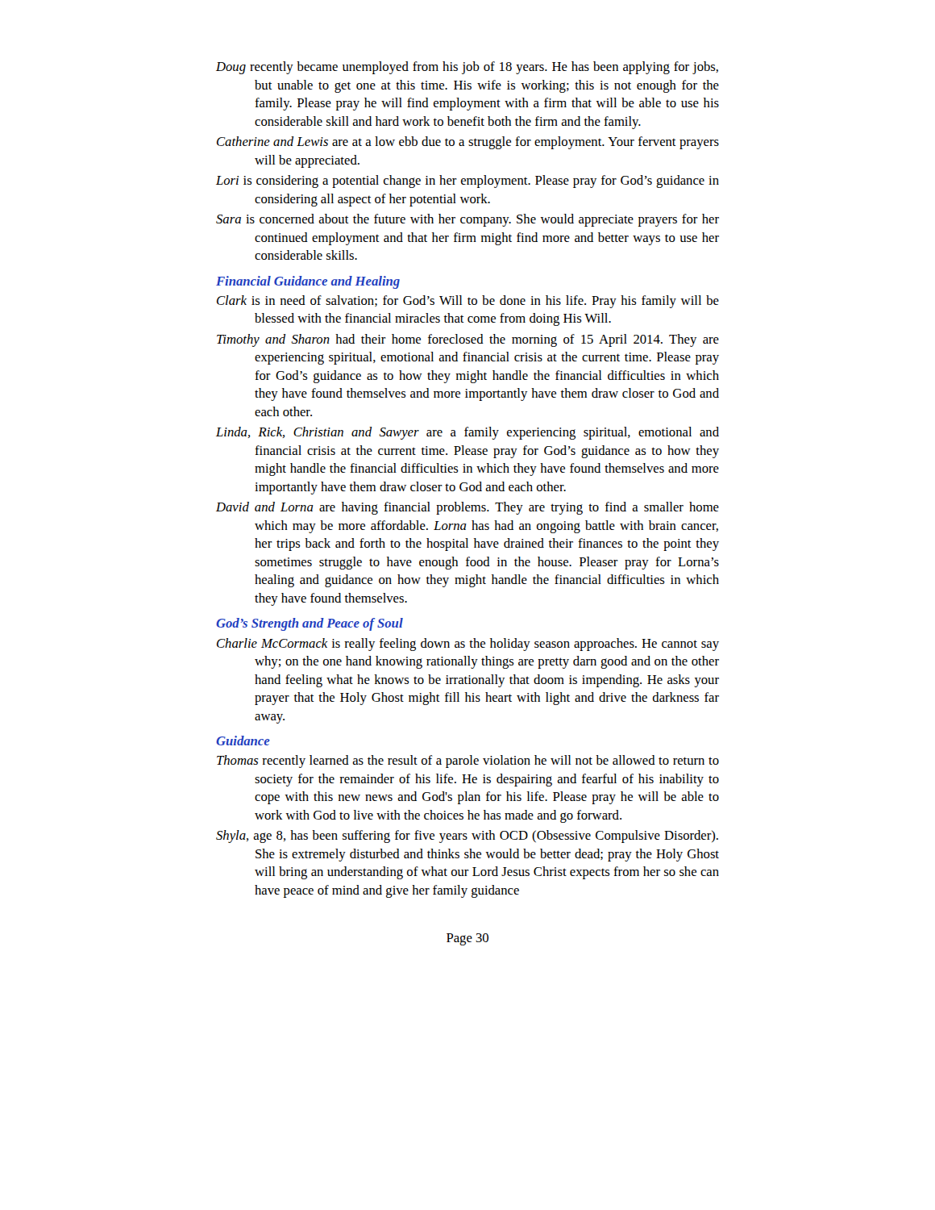Doug recently became unemployed from his job of 18 years. He has been applying for jobs, but unable to get one at this time. His wife is working; this is not enough for the family. Please pray he will find employment with a firm that will be able to use his considerable skill and hard work to benefit both the firm and the family.
Catherine and Lewis are at a low ebb due to a struggle for employment. Your fervent prayers will be appreciated.
Lori is considering a potential change in her employment. Please pray for God’s guidance in considering all aspect of her potential work.
Sara is concerned about the future with her company. She would appreciate prayers for her continued employment and that her firm might find more and better ways to use her considerable skills.
Financial Guidance and Healing
Clark is in need of salvation; for God’s Will to be done in his life. Pray his family will be blessed with the financial miracles that come from doing His Will.
Timothy and Sharon had their home foreclosed the morning of 15 April 2014. They are experiencing spiritual, emotional and financial crisis at the current time. Please pray for God’s guidance as to how they might handle the financial difficulties in which they have found themselves and more importantly have them draw closer to God and each other.
Linda, Rick, Christian and Sawyer are a family experiencing spiritual, emotional and financial crisis at the current time. Please pray for God’s guidance as to how they might handle the financial difficulties in which they have found themselves and more importantly have them draw closer to God and each other.
David and Lorna are having financial problems. They are trying to find a smaller home which may be more affordable. Lorna has had an ongoing battle with brain cancer, her trips back and forth to the hospital have drained their finances to the point they sometimes struggle to have enough food in the house. Pleaser pray for Lorna’s healing and guidance on how they might handle the financial difficulties in which they have found themselves.
God’s Strength and Peace of Soul
Charlie McCormack is really feeling down as the holiday season approaches. He cannot say why; on the one hand knowing rationally things are pretty darn good and on the other hand feeling what he knows to be irrationally that doom is impending. He asks your prayer that the Holy Ghost might fill his heart with light and drive the darkness far away.
Guidance
Thomas recently learned as the result of a parole violation he will not be allowed to return to society for the remainder of his life. He is despairing and fearful of his inability to cope with this new news and God's plan for his life. Please pray he will be able to work with God to live with the choices he has made and go forward.
Shyla, age 8, has been suffering for five years with OCD (Obsessive Compulsive Disorder). She is extremely disturbed and thinks she would be better dead; pray the Holy Ghost will bring an understanding of what our Lord Jesus Christ expects from her so she can have peace of mind and give her family guidance
Page 30